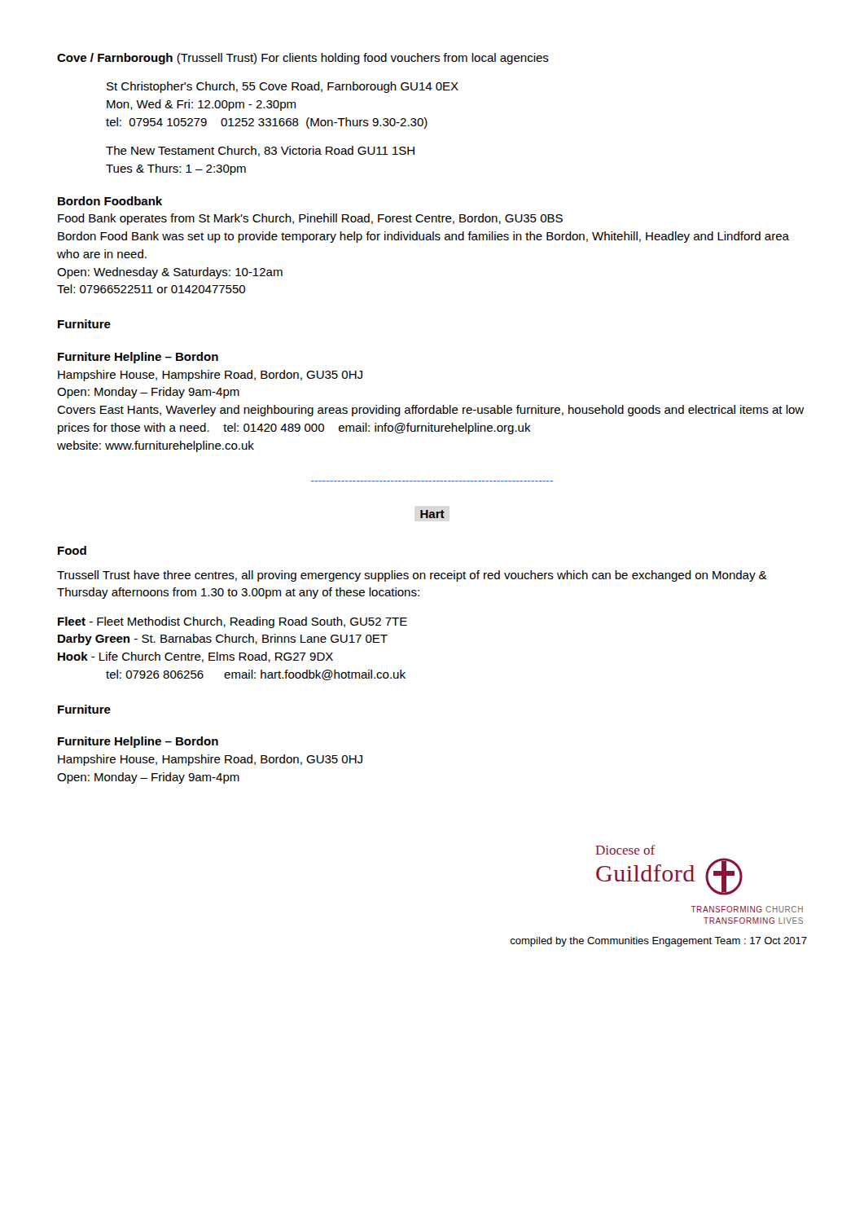Cove / Farnborough (Trussell Trust) For clients holding food vouchers from local agencies
St Christopher's Church, 55 Cove Road, Farnborough GU14 0EX
Mon, Wed & Fri: 12.00pm - 2.30pm
tel: 07954 105279 01252 331668 (Mon-Thurs 9.30-2.30)
The New Testament Church, 83 Victoria Road GU11 1SH
Tues & Thurs: 1 – 2:30pm
Bordon Foodbank
Food Bank operates from St Mark's Church, Pinehill Road, Forest Centre, Bordon, GU35 0BS
Bordon Food Bank was set up to provide temporary help for individuals and families in the Bordon, Whitehill, Headley and Lindford area who are in need.
Open: Wednesday & Saturdays: 10-12am
Tel: 07966522511 or 01420477550
Furniture
Furniture Helpline – Bordon
Hampshire House, Hampshire Road, Bordon, GU35 0HJ
Open: Monday – Friday 9am-4pm
Covers East Hants, Waverley and neighbouring areas providing affordable re-usable furniture, household goods and electrical items at low prices for those with a need. tel: 01420 489 000 email: info@furniturehelpline.org.uk
website: www.furniturehelpline.co.uk
----------------------------------------------------------------
Hart
Food
Trussell Trust have three centres, all proving emergency supplies on receipt of red vouchers which can be exchanged on Monday & Thursday afternoons from 1.30 to 3.00pm at any of these locations:
Fleet - Fleet Methodist Church, Reading Road South, GU52 7TE
Darby Green - St. Barnabas Church, Brinns Lane GU17 0ET
Hook - Life Church Centre, Elms Road, RG27 9DX
tel: 07926 806256 email: hart.foodbk@hotmail.co.uk
Furniture
Furniture Helpline – Bordon
Hampshire House, Hampshire Road, Bordon, GU35 0HJ
Open: Monday – Friday 9am-4pm
Diocese of
Guildford
TRANSFORMING CHURCH
TRANSFORMING LIVES
compiled by the Communities Engagement Team : 17 Oct 2017